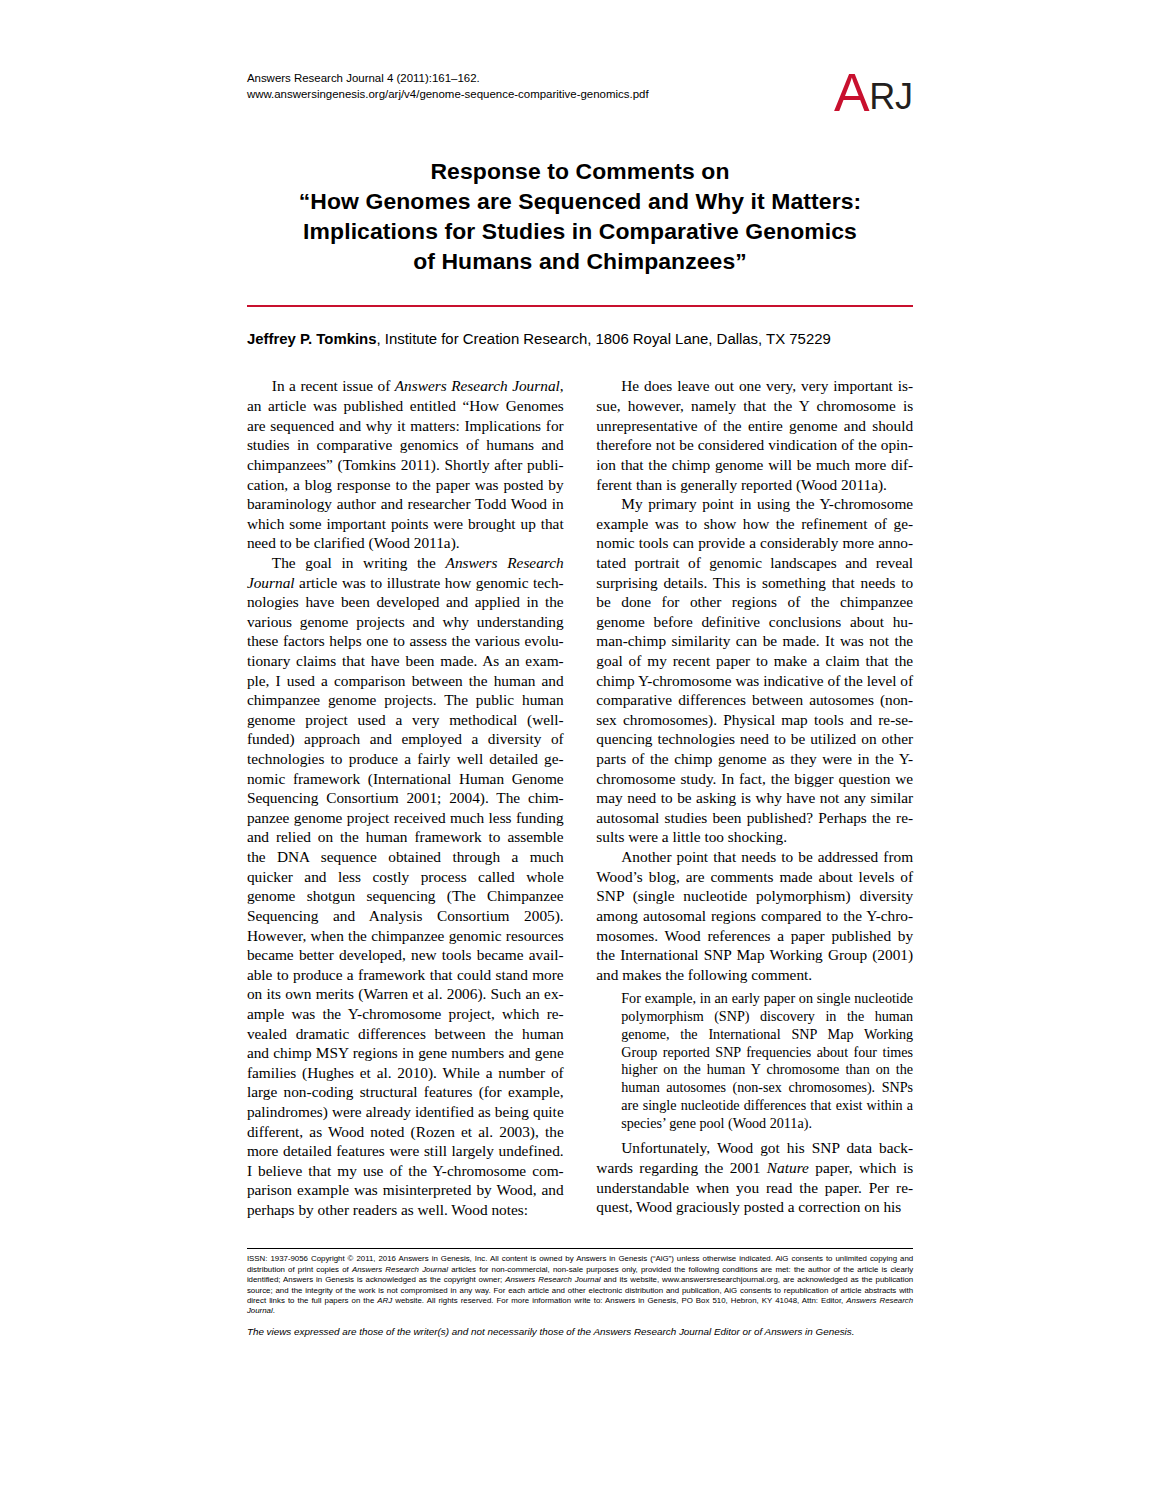Answers Research Journal 4 (2011):161–162.
www.answersingenesis.org/arj/v4/genome-sequence-comparitive-genomics.pdf
ARJ
Response to Comments on
“How Genomes are Sequenced and Why it Matters:
Implications for Studies in Comparative Genomics
of Humans and Chimpanzees”
Jeffrey P. Tomkins, Institute for Creation Research, 1806 Royal Lane, Dallas, TX 75229
In a recent issue of Answers Research Journal, an article was published entitled “How Genomes are sequenced and why it matters: Implications for studies in comparative genomics of humans and chimpanzees” (Tomkins 2011). Shortly after publication, a blog response to the paper was posted by baraminology author and researcher Todd Wood in which some important points were brought up that need to be clarified (Wood 2011a).
The goal in writing the Answers Research Journal article was to illustrate how genomic technologies have been developed and applied in the various genome projects and why understanding these factors helps one to assess the various evolutionary claims that have been made. As an example, I used a comparison between the human and chimpanzee genome projects. The public human genome project used a very methodical (well-funded) approach and employed a diversity of technologies to produce a fairly well detailed genomic framework (International Human Genome Sequencing Consortium 2001; 2004). The chimpanzee genome project received much less funding and relied on the human framework to assemble the DNA sequence obtained through a much quicker and less costly process called whole genome shotgun sequencing (The Chimpanzee Sequencing and Analysis Consortium 2005). However, when the chimpanzee genomic resources became better developed, new tools became available to produce a framework that could stand more on its own merits (Warren et al. 2006). Such an example was the Y-chromosome project, which revealed dramatic differences between the human and chimp MSY regions in gene numbers and gene families (Hughes et al. 2010). While a number of large non-coding structural features (for example, palindromes) were already identified as being quite different, as Wood noted (Rozen et al. 2003), the more detailed features were still largely undefined. I believe that my use of the Y-chromosome comparison example was misinterpreted by Wood, and perhaps by other readers as well. Wood notes:
He does leave out one very, very important issue, however, namely that the Y chromosome is unrepresentative of the entire genome and should therefore not be considered vindication of the opinion that the chimp genome will be much more different than is generally reported (Wood 2011a).
My primary point in using the Y-chromosome example was to show how the refinement of genomic tools can provide a considerably more annotated portrait of genomic landscapes and reveal surprising details. This is something that needs to be done for other regions of the chimpanzee genome before definitive conclusions about human-chimp similarity can be made. It was not the goal of my recent paper to make a claim that the chimp Y-chromosome was indicative of the level of comparative differences between autosomes (non-sex chromosomes). Physical map tools and re-sequencing technologies need to be utilized on other parts of the chimp genome as they were in the Y-chromosome study. In fact, the bigger question we may need to be asking is why have not any similar autosomal studies been published? Perhaps the results were a little too shocking.
Another point that needs to be addressed from Wood’s blog, are comments made about levels of SNP (single nucleotide polymorphism) diversity among autosomal regions compared to the Y-chromosomes. Wood references a paper published by the International SNP Map Working Group (2001) and makes the following comment.
For example, in an early paper on single nucleotide polymorphism (SNP) discovery in the human genome, the International SNP Map Working Group reported SNP frequencies about four times higher on the human Y chromosome than on the human autosomes (non-sex chromosomes). SNPs are single nucleotide differences that exist within a species’ gene pool (Wood 2011a).
Unfortunately, Wood got his SNP data backwards regarding the 2001 Nature paper, which is understandable when you read the paper. Per request, Wood graciously posted a correction on his
ISSN: 1937-9056 Copyright © 2011, 2016 Answers in Genesis, Inc. All content is owned by Answers in Genesis (“AiG”) unless otherwise indicated. AiG consents to unlimited copying and distribution of print copies of Answers Research Journal articles for non-commercial, non-sale purposes only, provided the following conditions are met: the author of the article is clearly identified; Answers in Genesis is acknowledged as the copyright owner; Answers Research Journal and its website, www.answersresearchjournal.org, are acknowledged as the publication source; and the integrity of the work is not compromised in any way. For each article and other electronic distribution and publication, AiG consents to republication of article abstracts with direct links to the full papers on the ARJ website. All rights reserved. For more information write to: Answers in Genesis, PO Box 510, Hebron, KY 41048, Attn: Editor, Answers Research Journal.
The views expressed are those of the writer(s) and not necessarily those of the Answers Research Journal Editor or of Answers in Genesis.